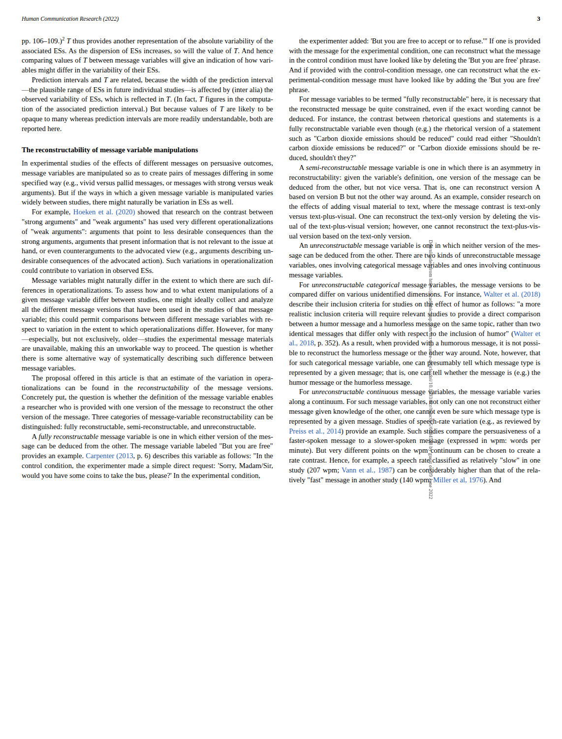Human Communication Research (2022) 3
Downloaded from https://academic.oup.com/hcr/advance-article/doi/10.1093/hcr/hqac015/6604548 by guest on 09 June 2022
pp. 106–109.)2 T thus provides another representation of the absolute variability of the associated ESs. As the dispersion of ESs increases, so will the value of T. And hence comparing values of T between message variables will give an indication of how variables might differ in the variability of their ESs.
Prediction intervals and T are related, because the width of the prediction interval—the plausible range of ESs in future individual studies—is affected by (inter alia) the observed variability of ESs, which is reflected in T. (In fact, T figures in the computation of the associated prediction interval.) But because values of T are likely to be opaque to many whereas prediction intervals are more readily understandable, both are reported here.
The reconstructability of message variable manipulations
In experimental studies of the effects of different messages on persuasive outcomes, message variables are manipulated so as to create pairs of messages differing in some specified way (e.g., vivid versus pallid messages, or messages with strong versus weak arguments). But if the ways in which a given message variable is manipulated varies widely between studies, there might naturally be variation in ESs as well.
For example, Hoeken et al. (2020) showed that research on the contrast between "strong arguments" and "weak arguments" has used very different operationalizations of "weak arguments": arguments that point to less desirable consequences than the strong arguments, arguments that present information that is not relevant to the issue at hand, or even counterarguments to the advocated view (e.g., arguments describing undesirable consequences of the advocated action). Such variations in operationalization could contribute to variation in observed ESs.
Message variables might naturally differ in the extent to which there are such differences in operationalizations. To assess how and to what extent manipulations of a given message variable differ between studies, one might ideally collect and analyze all the different message versions that have been used in the studies of that message variable; this could permit comparisons between different message variables with respect to variation in the extent to which operationalizations differ. However, for many—especially, but not exclusively, older—studies the experimental message materials are unavailable, making this an unworkable way to proceed. The question is whether there is some alternative way of systematically describing such difference between message variables.
The proposal offered in this article is that an estimate of the variation in operationalizations can be found in the reconstructability of the message versions. Concretely put, the question is whether the definition of the message variable enables a researcher who is provided with one version of the message to reconstruct the other version of the message. Three categories of message-variable reconstructability can be distinguished: fully reconstructable, semi-reconstructable, and unreconstructable.
A fully reconstructable message variable is one in which either version of the message can be deduced from the other. The message variable labeled "But you are free" provides an example. Carpenter (2013, p. 6) describes this variable as follows: "In the control condition, the experimenter made a simple direct request: 'Sorry, Madam/Sir, would you have some coins to take the bus, please?' In the experimental condition,
the experimenter added: 'But you are free to accept or to refuse.'" If one is provided with the message for the experimental condition, one can reconstruct what the message in the control condition must have looked like by deleting the 'But you are free' phrase. And if provided with the control-condition message, one can reconstruct what the experimental-condition message must have looked like by adding the 'But you are free' phrase.
For message variables to be termed "fully reconstructable" here, it is necessary that the reconstructed message be quite constrained, even if the exact wording cannot be deduced. For instance, the contrast between rhetorical questions and statements is a fully reconstructable variable even though (e.g.) the rhetorical version of a statement such as "Carbon dioxide emissions should be reduced" could read either "Shouldn't carbon dioxide emissions be reduced?" or "Carbon dioxide emissions should be reduced, shouldn't they?"
A semi-reconstructable message variable is one in which there is an asymmetry in reconstructability: given the variable's definition, one version of the message can be deduced from the other, but not vice versa. That is, one can reconstruct version A based on version B but not the other way around. As an example, consider research on the effects of adding visual material to text, where the message contrast is text-only versus text-plus-visual. One can reconstruct the text-only version by deleting the visual of the text-plus-visual version; however, one cannot reconstruct the text-plus-visual version based on the text-only version.
An unreconstructable message variable is one in which neither version of the message can be deduced from the other. There are two kinds of unreconstructable message variables, ones involving categorical message variables and ones involving continuous message variables.
For unreconstructable categorical message variables, the message versions to be compared differ on various unidentified dimensions. For instance, Walter et al. (2018) describe their inclusion criteria for studies on the effect of humor as follows: "a more realistic inclusion criteria will require relevant studies to provide a direct comparison between a humor message and a humorless message on the same topic, rather than two identical messages that differ only with respect to the inclusion of humor" (Walter et al., 2018, p. 352). As a result, when provided with a humorous message, it is not possible to reconstruct the humorless message or the other way around. Note, however, that for such categorical message variable, one can presumably tell which message type is represented by a given message; that is, one can tell whether the message is (e.g.) the humor message or the humorless message.
For unreconstructable continuous message variables, the message variable varies along a continuum. For such message variables, not only can one not reconstruct either message given knowledge of the other, one cannot even be sure which message type is represented by a given message. Studies of speech-rate variation (e.g., as reviewed by Preiss et al., 2014) provide an example. Such studies compare the persuasiveness of a faster-spoken message to a slower-spoken message (expressed in wpm: words per minute). But very different points on the wpm continuum can be chosen to create a rate contrast. Hence, for example, a speech rate classified as relatively "slow" in one study (207 wpm; Vann et al., 1987) can be considerably higher than that of the relatively "fast" message in another study (140 wpm; Miller et al, 1976). And